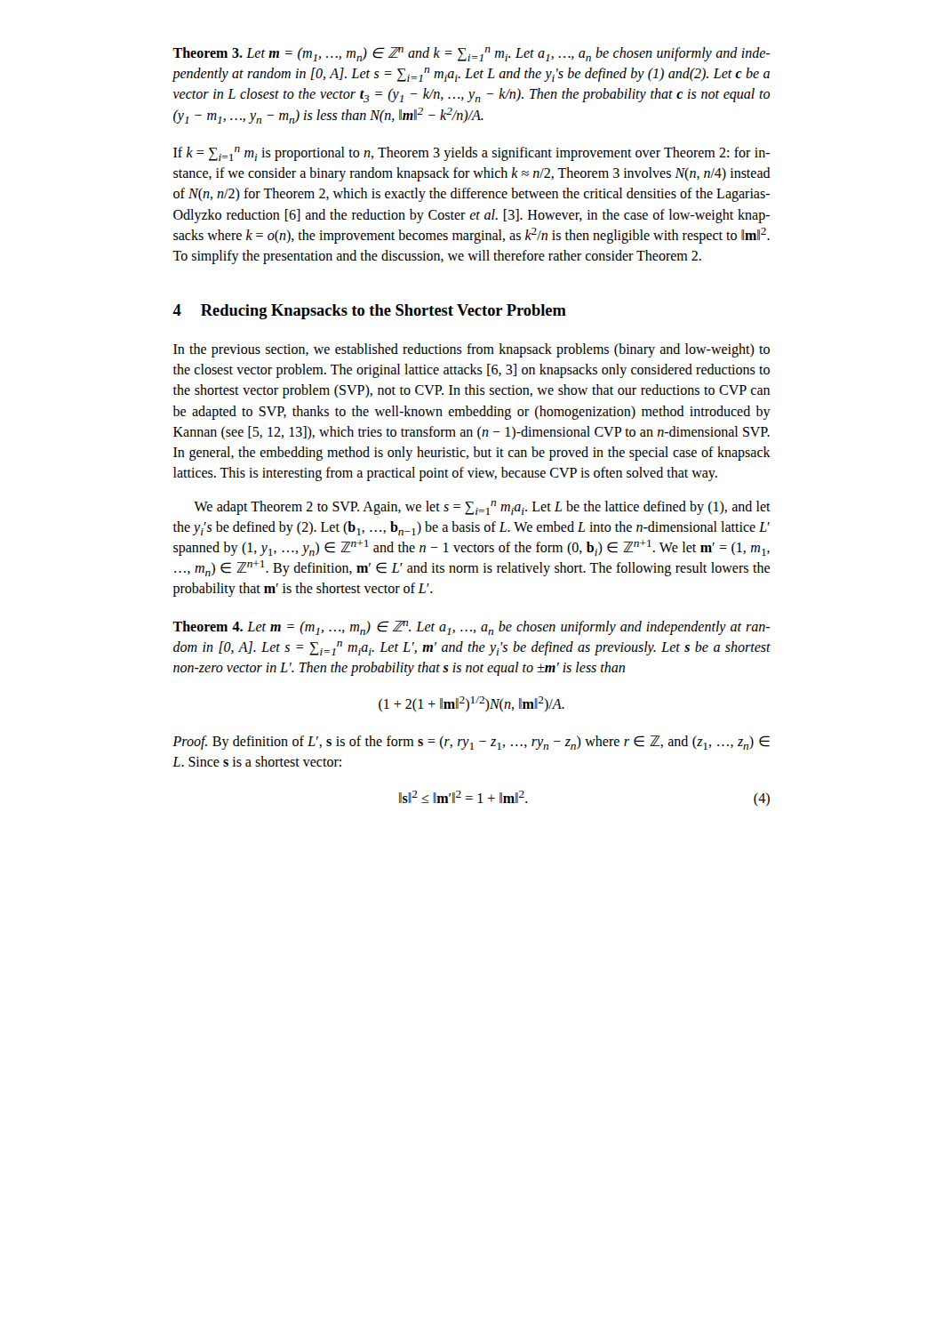Theorem 3. Let m = (m1, …, mn) ∈ ℤn and k = ∑i=1n mi. Let a1, …, an be chosen uniformly and independently at random in [0, A]. Let s = ∑i=1n miai. Let L and the yi's be defined by (1) and(2). Let c be a vector in L closest to the vector t3 = (y1 − k/n, …, yn − k/n). Then the probability that c is not equal to (y1 − m1, …, yn − mn) is less than N(n, ‖m‖2 − k2/n)/A.
If k = ∑i=1n mi is proportional to n, Theorem 3 yields a significant improvement over Theorem 2: for instance, if we consider a binary random knapsack for which k ≈ n/2, Theorem 3 involves N(n, n/4) instead of N(n, n/2) for Theorem 2, which is exactly the difference between the critical densities of the Lagarias-Odlyzko reduction [6] and the reduction by Coster et al. [3]. However, in the case of low-weight knapsacks where k = o(n), the improvement becomes marginal, as k2/n is then negligible with respect to ‖m‖2. To simplify the presentation and the discussion, we will therefore rather consider Theorem 2.
4 Reducing Knapsacks to the Shortest Vector Problem
In the previous section, we established reductions from knapsack problems (binary and low-weight) to the closest vector problem. The original lattice attacks [6, 3] on knapsacks only considered reductions to the shortest vector problem (SVP), not to CVP. In this section, we show that our reductions to CVP can be adapted to SVP, thanks to the well-known embedding or (homogenization) method introduced by Kannan (see [5, 12, 13]), which tries to transform an (n − 1)-dimensional CVP to an n-dimensional SVP. In general, the embedding method is only heuristic, but it can be proved in the special case of knapsack lattices. This is interesting from a practical point of view, because CVP is often solved that way.
We adapt Theorem 2 to SVP. Again, we let s = ∑i=1n miai. Let L be the lattice defined by (1), and let the yi′s be defined by (2). Let (b1, …, bn−1) be a basis of L. We embed L into the n-dimensional lattice L′ spanned by (1, y1, …, yn) ∈ ℤn+1 and the n − 1 vectors of the form (0, bi) ∈ ℤn+1. We let m′ = (1, m1, …, mn) ∈ ℤn+1. By definition, m′ ∈ L′ and its norm is relatively short. The following result lowers the probability that m′ is the shortest vector of L′.
Theorem 4. Let m = (m1, …, mn) ∈ ℤn. Let a1, …, an be chosen uniformly and independently at random in [0, A]. Let s = ∑i=1n miai. Let L′, m′ and the yi's be defined as previously. Let s be a shortest non-zero vector in L′. Then the probability that s is not equal to ±m′ is less than
(1 + 2(1 + ‖m‖2)1/2)N(n, ‖m‖2)/A.
Proof. By definition of L′, s is of the form s = (r, ry1 − z1, …, ryn − zn) where r ∈ ℤ, and (z1, …, zn) ∈ L. Since s is a shortest vector:
(4) ‖s‖2 ≤ ‖m′‖2 = 1 + ‖m‖2.